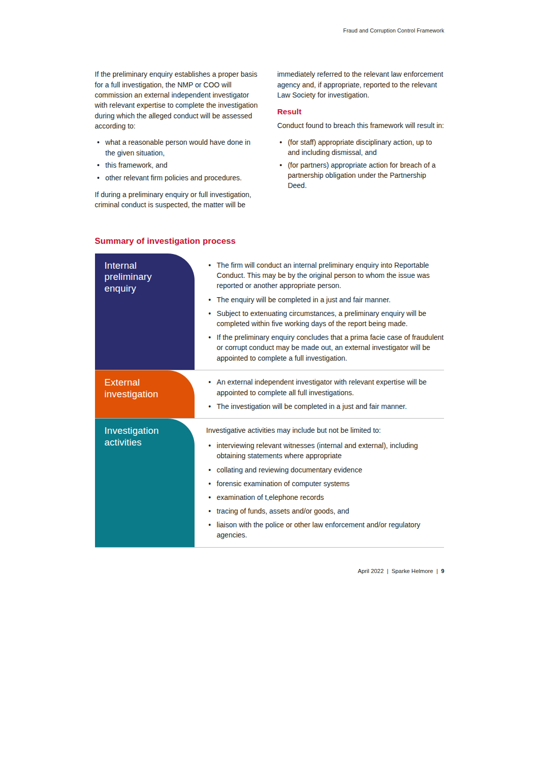Fraud and Corruption Control Framework
If the preliminary enquiry establishes a proper basis for a full investigation, the NMP or COO will commission an external independent investigator with relevant expertise to complete the investigation during which the alleged conduct will be assessed according to:
what a reasonable person would have done in the given situation,
this framework, and
other relevant firm policies and procedures.
If during a preliminary enquiry or full investigation, criminal conduct is suspected, the matter will be
immediately referred to the relevant law enforcement agency and, if appropriate, reported to the relevant Law Society for investigation.
Result
Conduct found to breach this framework will result in:
(for staff) appropriate disciplinary action, up to and including dismissal, and
(for partners) appropriate action for breach of a partnership obligation under the Partnership Deed.
Summary of investigation process
Internal
preliminary
enquiry
The firm will conduct an internal preliminary enquiry into Reportable Conduct. This may be by the original person to whom the issue was reported or another appropriate person.
The enquiry will be completed in a just and fair manner.
Subject to extenuating circumstances, a preliminary enquiry will be completed within five working days of the report being made.
If the preliminary enquiry concludes that a prima facie case of fraudulent or corrupt conduct may be made out, an external investigator will be appointed to complete a full investigation.
External
investigation
An external independent investigator with relevant expertise will be appointed to complete all full investigations.
The investigation will be completed in a just and fair manner.
Investigation
activities
Investigative activities may include but not be limited to:
interviewing relevant witnesses (internal and external), including obtaining statements where appropriate
collating and reviewing documentary evidence
forensic examination of computer systems
examination of t,elephone records
tracing of funds, assets and/or goods, and
liaison with the police or other law enforcement and/or regulatory agencies.
April 2022 | Sparke Helmore | 9